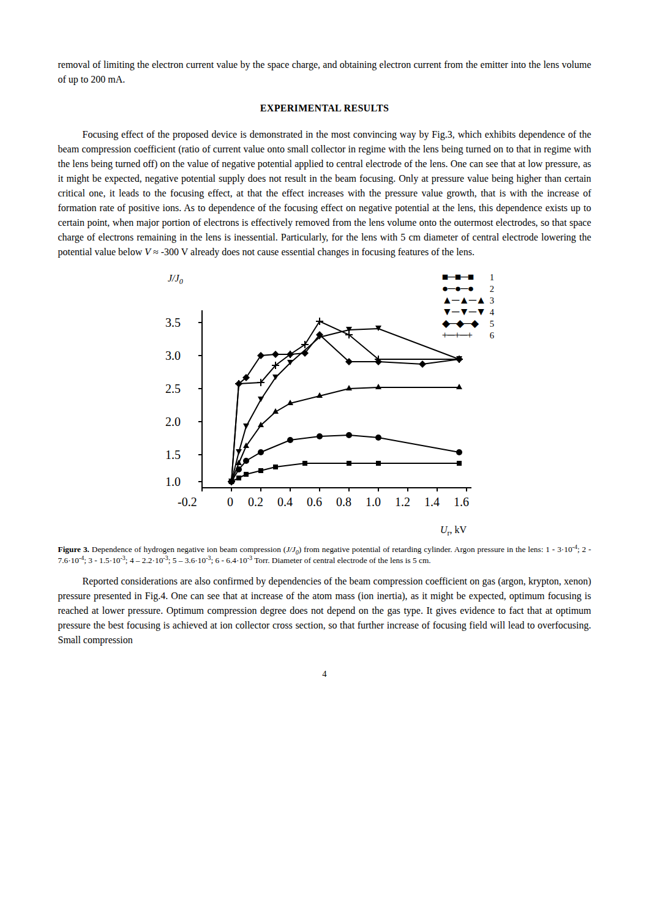removal of limiting the electron current value by the space charge, and obtaining electron current from the emitter into the lens volume of up to 200 mA.
EXPERIMENTAL RESULTS
Focusing effect of the proposed device is demonstrated in the most convincing way by Fig.3, which exhibits dependence of the beam compression coefficient (ratio of current value onto small collector in regime with the lens being turned on to that in regime with the lens being turned off) on the value of negative potential applied to central electrode of the lens. One can see that at low pressure, as it might be expected, negative potential supply does not result in the beam focusing. Only at pressure value being higher than certain critical one, it leads to the focusing effect, at that the effect increases with the pressure value growth, that is with the increase of formation rate of positive ions. As to dependence of the focusing effect on negative potential at the lens, this dependence exists up to certain point, when major portion of electrons is effectively removed from the lens volume onto the outermost electrodes, so that space charge of electrons remaining in the lens is inessential. Particularly, for the lens with 5 cm diameter of central electrode lowering the potential value below V ≈ -300 V already does not cause essential changes in focusing features of the lens.
| ■─■─■ | 1 |
| ●─●─● | 2 |
| ▲─▲─▲ | 3 |
| ▼─▼─▼ | 4 |
| ◆─◆─◆ | 5 |
| +─+─+ | 6 |
J/J0
3.5 3.0 2.5 2.0 1.5 1.0 -0.2 0 0.2 0.4 0.6 0.8 1.0 1.2 1.4 1.6
Ur, kV
Figure 3. Dependence of hydrogen negative ion beam compression (J/J0) from negative potential of retarding cylinder. Argon pressure in the lens: 1 - 3·10-4; 2 - 7.6·10-4; 3 - 1.5·10-3; 4 – 2.2·10-3; 5 – 3.6·10-3; 6 - 6.4·10-3 Torr. Diameter of central electrode of the lens is 5 cm.
Reported considerations are also confirmed by dependencies of the beam compression coefficient on gas (argon, krypton, xenon) pressure presented in Fig.4. One can see that at increase of the atom mass (ion inertia), as it might be expected, optimum focusing is reached at lower pressure. Optimum compression degree does not depend on the gas type. It gives evidence to fact that at optimum pressure the best focusing is achieved at ion collector cross section, so that further increase of focusing field will lead to overfocusing. Small compression
4